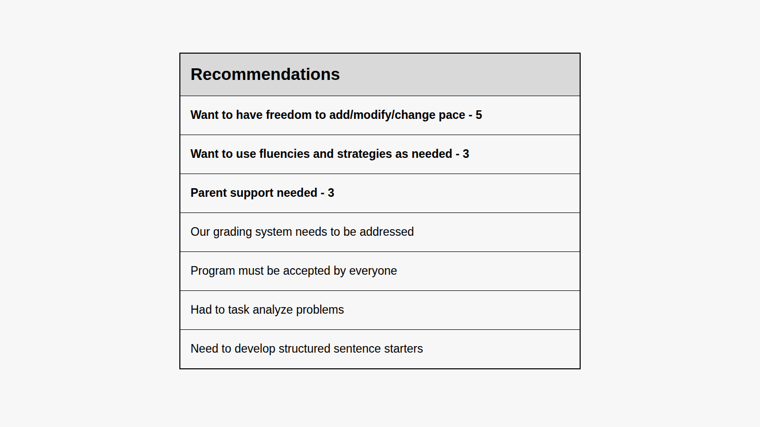| Recommendations |
| --- |
| Want to have freedom to add/modify/change pace - 5 |
| Want to use fluencies and strategies as needed - 3 |
| Parent support needed - 3 |
| Our grading system needs to be addressed |
| Program must be accepted by everyone |
| Had to task analyze problems |
| Need to develop structured sentence starters |